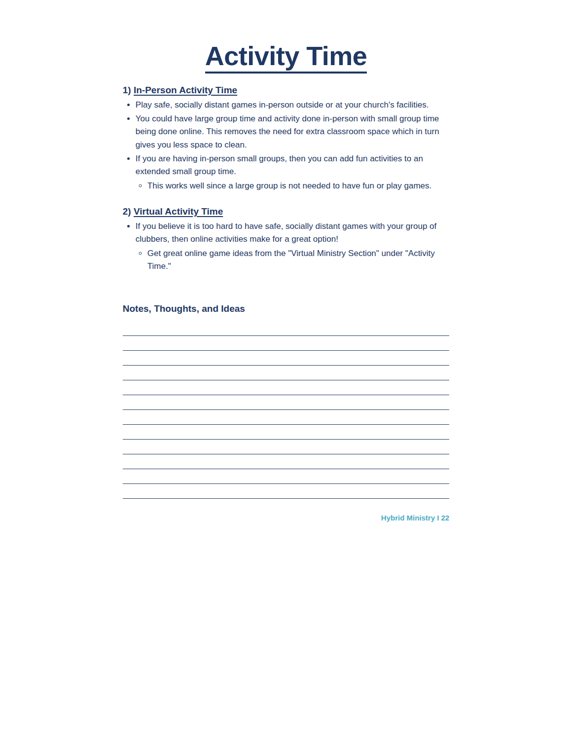Activity Time
1) In-Person Activity Time
Play safe, socially distant games in-person outside or at your church's facilities.
You could have large group time and activity done in-person with small group time being done online. This removes the need for extra classroom space which in turn gives you less space to clean.
If you are having in-person small groups, then you can add fun activities to an extended small group time.
This works well since a large group is not needed to have fun or play games.
2) Virtual Activity Time
If you believe it is too hard to have safe, socially distant games with your group of clubbers, then online activities make for a great option!
Get great online game ideas from the "Virtual Ministry Section" under "Activity Time."
Notes, Thoughts, and Ideas
Hybrid Ministry I 22